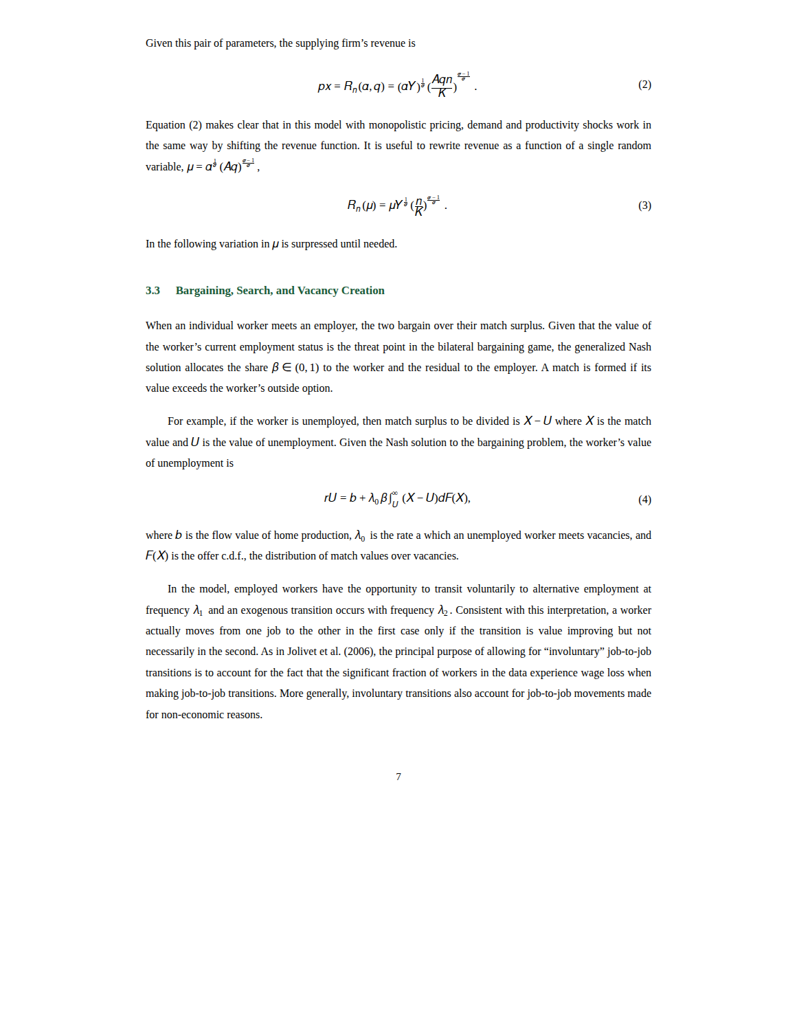Given this pair of parameters, the supplying firm’s revenue is
px = Rn (α,q) = (αY) 1σ ( Aqn K ) σ−1σ .
(2)
Equation (2) makes clear that in this model with monopolistic pricing, demand and productivity shocks work in the same way by shifting the revenue function. It is useful to rewrite revenue as a function of a single random variable, μ=α1σ(Aq)σ−1σ,
Rn (μ) = μ Y1σ ( nK ) σ−1σ .
(3)
In the following variation in μ is surpressed until needed.
3.3 Bargaining, Search, and Vacancy Creation
When an individual worker meets an employer, the two bargain over their match surplus. Given that the value of the worker’s current employment status is the threat point in the bilateral bargaining game, the generalized Nash solution allocates the share β∈(0,1) to the worker and the residual to the employer. A match is formed if its value exceeds the worker’s outside option.
For example, if the worker is unemployed, then match surplus to be divided is X−U where X is the match value and U is the value of unemployment. Given the Nash solution to the bargaining problem, the worker’s value of unemployment is
rU = b + λ0 β ∫ U ∞ (X−U) dF(X) ,
(4)
where b is the flow value of home production, λ0 is the rate a which an unemployed worker meets vacancies, and F(X) is the offer c.d.f., the distribution of match values over vacancies.
In the model, employed workers have the opportunity to transit voluntarily to alternative employment at frequency λ1 and an exogenous transition occurs with frequency λ2. Consistent with this interpretation, a worker actually moves from one job to the other in the first case only if the transition is value improving but not necessarily in the second. As in Jolivet et al. (2006), the principal purpose of allowing for “involuntary” job-to-job transitions is to account for the fact that the significant fraction of workers in the data experience wage loss when making job-to-job transitions. More generally, involuntary transitions also account for job-to-job movements made for non-economic reasons.
7